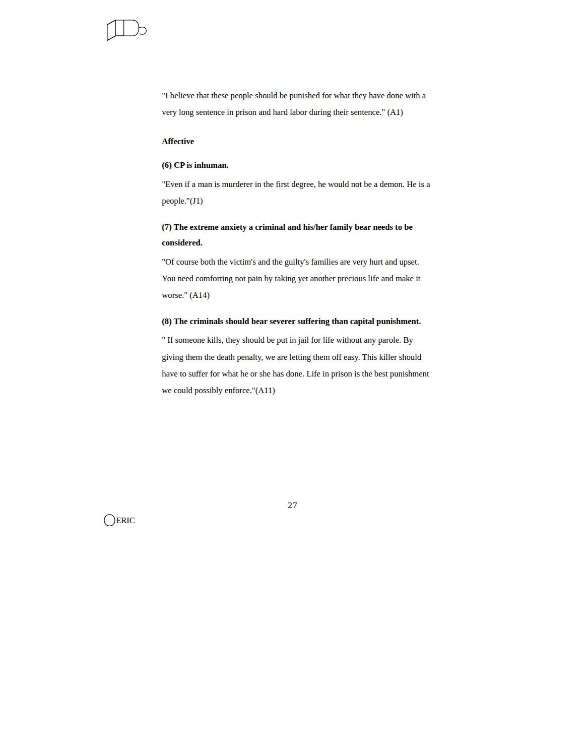"I believe that these people should be punished for what they have done with a very long sentence in prison and hard labor during their sentence." (A1)
Affective
(6) CP is inhuman.
"Even if a man is murderer in the first degree, he would not be a demon. He is a people."(J1)
(7) The extreme anxiety a criminal and his/her family bear needs to be considered.
"Of course both the victim's and the guilty's families are very hurt and upset. You need comforting not pain by taking yet another precious life and make it worse." (A14)
(8) The criminals should bear severer suffering than capital punishment.
" If someone kills, they should be put in jail for life without any parole. By giving them the death penalty, we are letting them off easy. This killer should have to suffer for what he or she has done. Life in prison is the best punishment we could possibly enforce."(A11)
2  7
ERIC Full Text Provided by ERIC